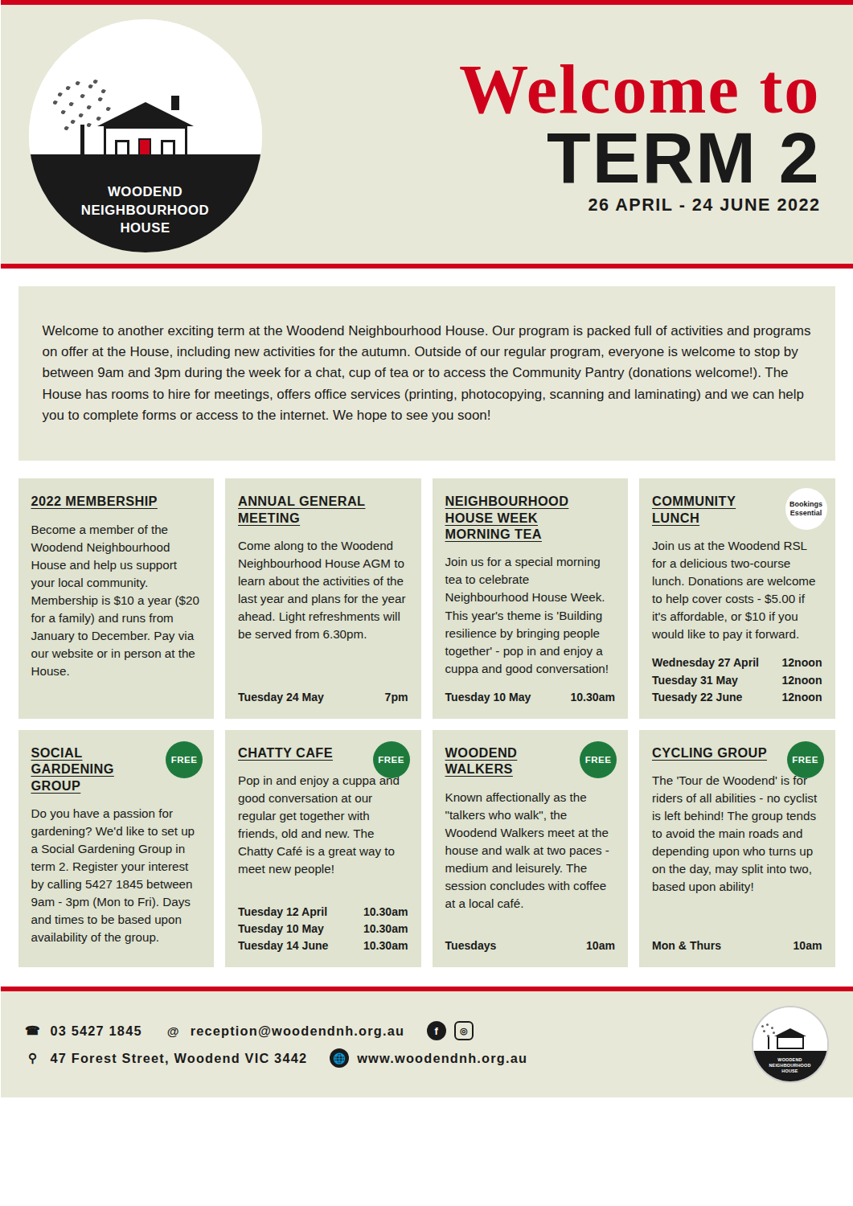WOODEND
NEIGHBOURHOOD
HOUSE
Welcome to
TERM 2
26 APRIL - 24 JUNE 2022
Welcome to another exciting term at the Woodend Neighbourhood House. Our program is packed full of activities and programs on offer at the House, including new activities for the autumn. Outside of our regular program, everyone is welcome to stop by between 9am and 3pm during the week for a chat, cup of tea or to access the Community Pantry (donations welcome!). The House has rooms to hire for meetings, offers office services (printing, photocopying, scanning and laminating) and we can help you to complete forms or access to the internet. We hope to see you soon!
2022 Membership
Become a member of the Woodend Neighbourhood House and help us support your local community. Membership is $10 a year ($20 for a family) and runs from January to December. Pay via our website or in person at the House.
Annual General Meeting
Come along to the Woodend Neighbourhood House AGM to learn about the activities of the last year and plans for the year ahead. Light refreshments will be served from 6.30pm.
Tuesday 24 May 7pm
Neighbourhood House Week Morning Tea
Join us for a special morning tea to celebrate Neighbourhood House Week. This year's theme is 'Building resilience by bringing people together' - pop in and enjoy a cuppa and good conversation!
Tuesday 10 May 10.30am
Bookings Essential
Community Lunch
Join us at the Woodend RSL for a delicious two-course lunch. Donations are welcome to help cover costs - $5.00 if it's affordable, or $10 if you would like to pay it forward.
Wednesday 27 April 12noon
Tuesday 31 May 12noon
Tuesady 22 June 12noon
FREE
Social Gardening Group
Do you have a passion for gardening? We'd like to set up a Social Gardening Group in term 2. Register your interest by calling 5427 1845 between 9am - 3pm (Mon to Fri). Days and times to be based upon availability of the group.
FREE
Chatty Cafe
Pop in and enjoy a cuppa and good conversation at our regular get together with friends, old and new. The Chatty Café is a great way to meet new people!
Tuesday 12 April 10.30am
Tuesday 10 May 10.30am
Tuesday 14 June 10.30am
FREE
Woodend Walkers
Known affectionally as the "talkers who walk", the Woodend Walkers meet at the house and walk at two paces - medium and leisurely. The session concludes with coffee at a local café.
Tuesdays 10am
FREE
Cycling Group
The 'Tour de Woodend' is for riders of all abilities - no cyclist is left behind! The group tends to avoid the main roads and depending upon who turns up on the day, may split into two, based upon ability!
Mon & Thurs 10am
☎ 03 5427 1845 @ reception@woodendnh.org.au f ◎
⚲ 47 Forest Street, Woodend VIC 3442 🌐 www.woodendnh.org.au
WOODEND
NEIGHBOURHOOD
HOUSE